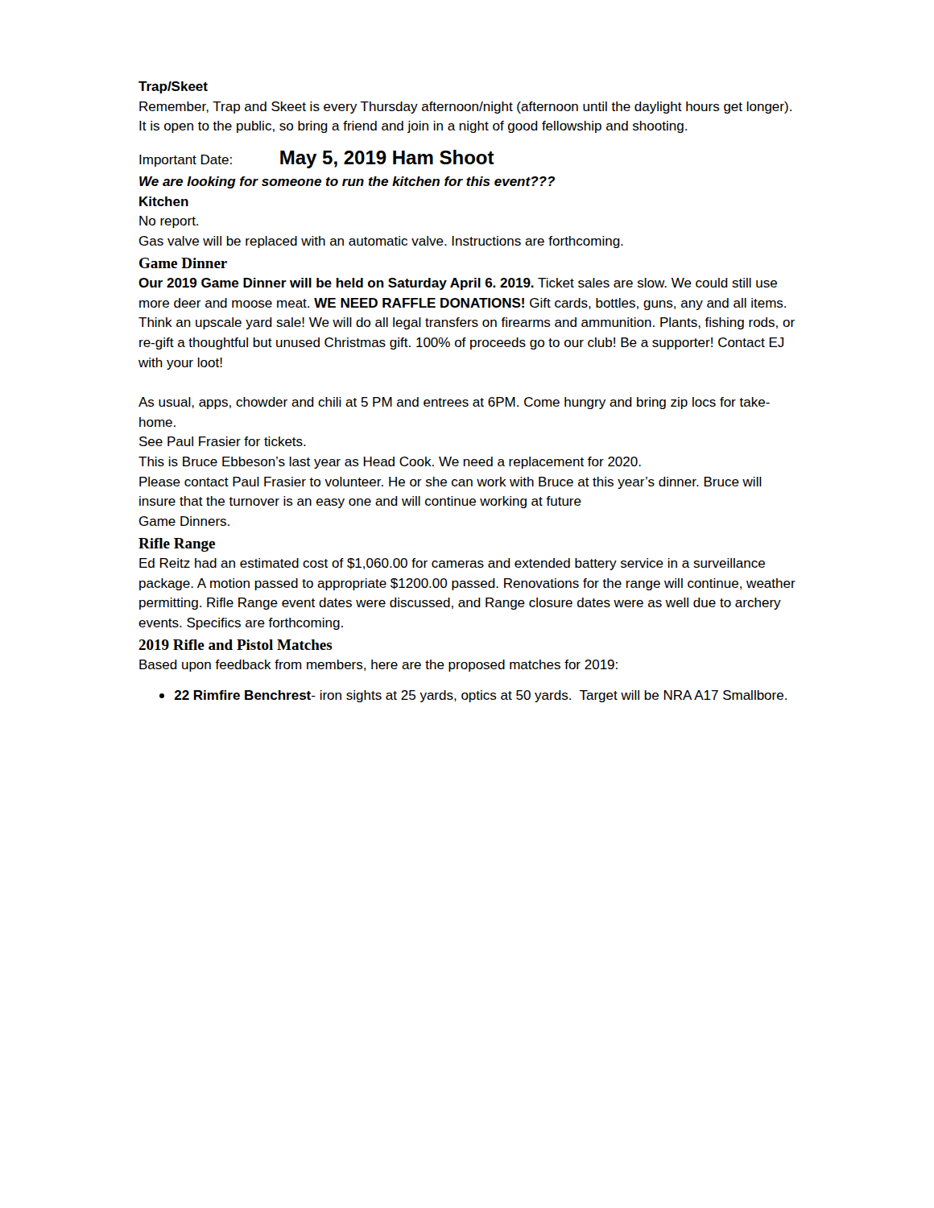Trap/Skeet
Remember, Trap and Skeet is every Thursday afternoon/night (afternoon until the daylight hours get longer). It is open to the public, so bring a friend and join in a night of good fellowship and shooting.
Important Date: May 5, 2019 Ham Shoot
We are looking for someone to run the kitchen for this event???
Kitchen
No report.
Gas valve will be replaced with an automatic valve. Instructions are forthcoming.
Game Dinner
Our 2019 Game Dinner will be held on Saturday April 6. 2019. Ticket sales are slow. We could still use more deer and moose meat. WE NEED RAFFLE DONATIONS! Gift cards, bottles, guns, any and all items. Think an upscale yard sale! We will do all legal transfers on firearms and ammunition. Plants, fishing rods, or re-gift a thoughtful but unused Christmas gift. 100% of proceeds go to our club! Be a supporter! Contact EJ with your loot!
As usual, apps, chowder and chili at 5 PM and entrees at 6PM. Come hungry and bring zip locs for take-home.
See Paul Frasier for tickets.
This is Bruce Ebbeson’s last year as Head Cook. We need a replacement for 2020.
Please contact Paul Frasier to volunteer. He or she can work with Bruce at this year’s dinner. Bruce will insure that the turnover is an easy one and will continue working at future
Game Dinners.
Rifle Range
Ed Reitz had an estimated cost of $1,060.00 for cameras and extended battery service in a surveillance package. A motion passed to appropriate $1200.00 passed. Renovations for the range will continue, weather permitting. Rifle Range event dates were discussed, and Range closure dates were as well due to archery events. Specifics are forthcoming.
2019 Rifle and Pistol Matches
Based upon feedback from members, here are the proposed matches for 2019:
22 Rimfire Benchrest- iron sights at 25 yards, optics at 50 yards. Target will be NRA A17 Smallbore.